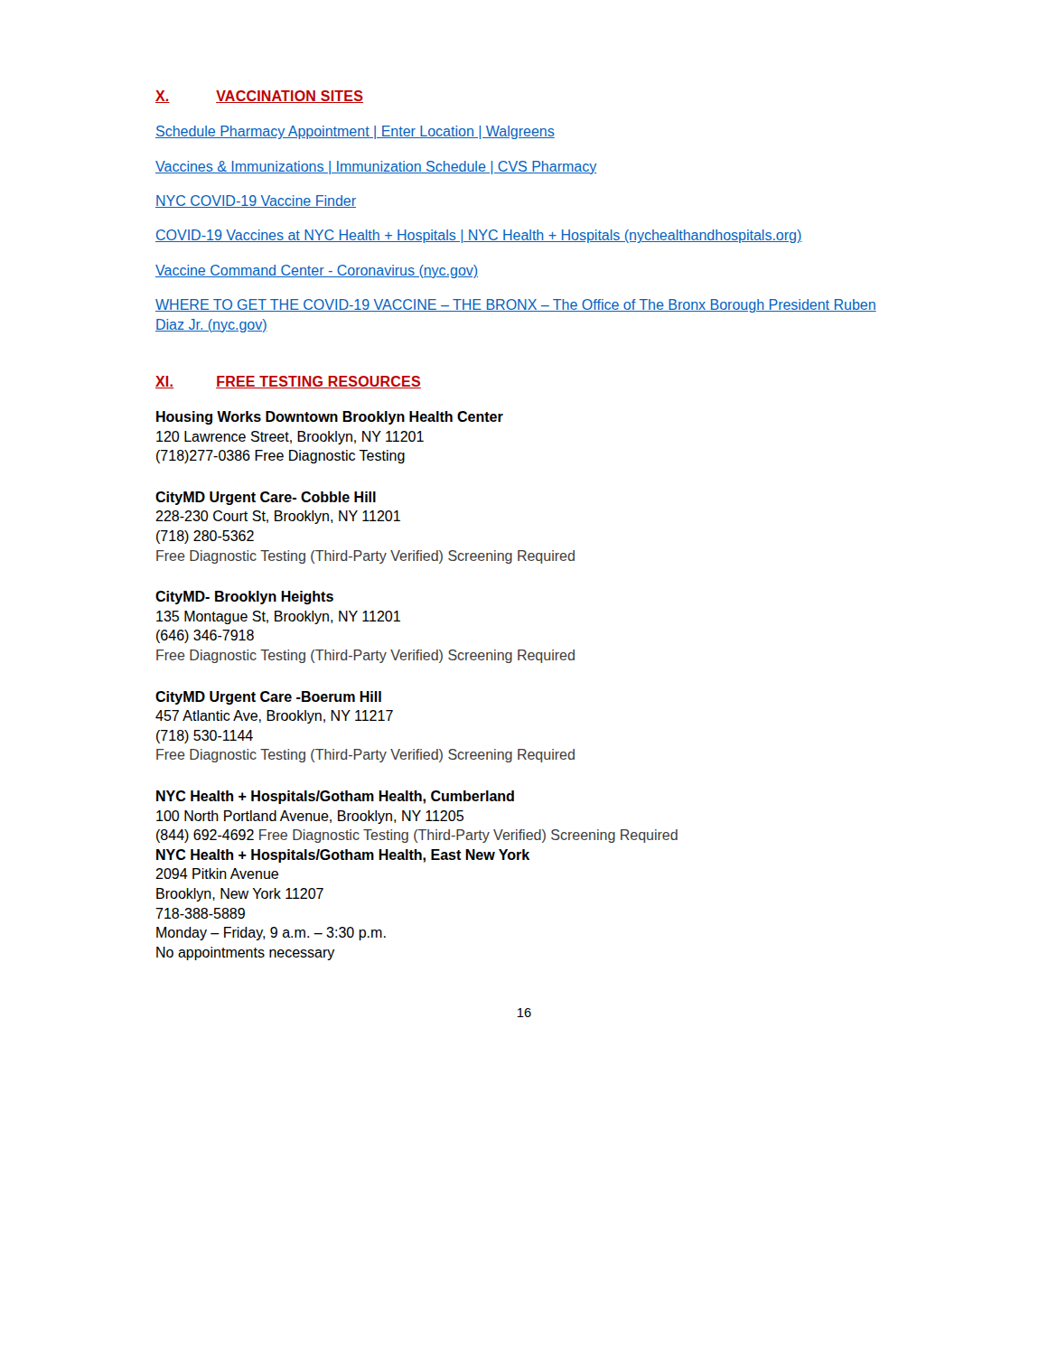X. VACCINATION SITES
Schedule Pharmacy Appointment | Enter Location | Walgreens
Vaccines & Immunizations | Immunization Schedule | CVS Pharmacy
NYC COVID-19 Vaccine Finder
COVID-19 Vaccines at NYC Health + Hospitals | NYC Health + Hospitals (nychealthandhospitals.org)
Vaccine Command Center - Coronavirus (nyc.gov)
WHERE TO GET THE COVID-19 VACCINE – THE BRONX – The Office of The Bronx Borough President Ruben Diaz Jr. (nyc.gov)
XI. FREE TESTING RESOURCES
Housing Works Downtown Brooklyn Health Center
120 Lawrence Street, Brooklyn, NY 11201
(718)277-0386 Free Diagnostic Testing
CityMD Urgent Care- Cobble Hill
228-230 Court St, Brooklyn, NY 11201
(718) 280-5362
Free Diagnostic Testing (Third-Party Verified) Screening Required
CityMD- Brooklyn Heights
135 Montague St, Brooklyn, NY 11201
(646) 346-7918
Free Diagnostic Testing (Third-Party Verified) Screening Required
CityMD Urgent Care -Boerum Hill
457 Atlantic Ave, Brooklyn, NY 11217
(718) 530-1144
Free Diagnostic Testing (Third-Party Verified) Screening Required
NYC Health + Hospitals/Gotham Health, Cumberland
100 North Portland Avenue, Brooklyn, NY 11205
(844) 692-4692 Free Diagnostic Testing (Third-Party Verified) Screening Required
NYC Health + Hospitals/Gotham Health, East New York
2094 Pitkin Avenue
Brooklyn, New York 11207
718-388-5889
Monday – Friday, 9 a.m. – 3:30 p.m.
No appointments necessary
16